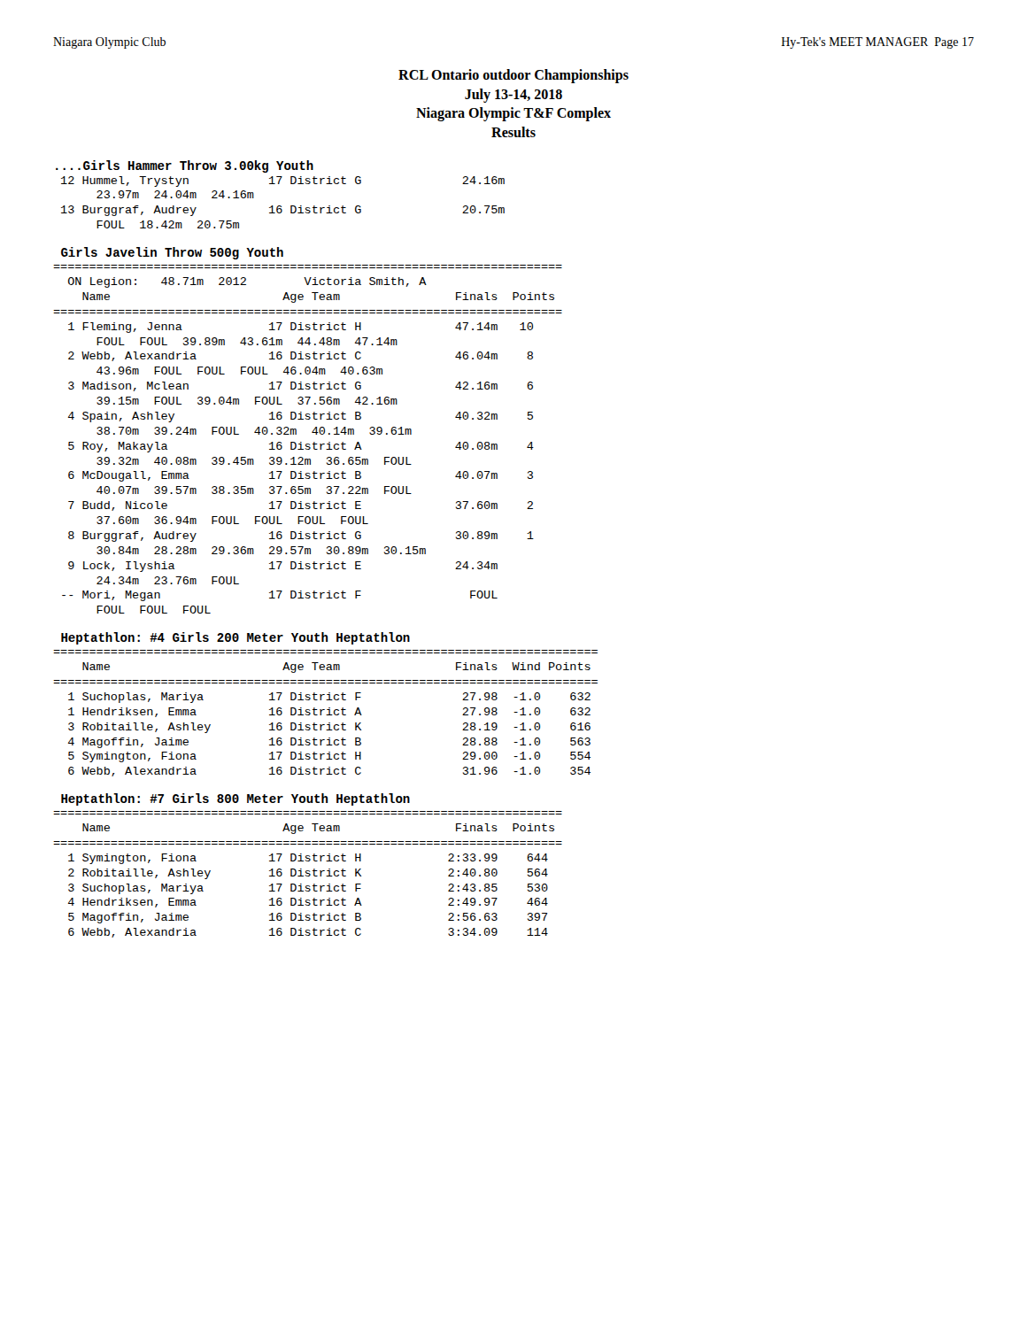Niagara Olympic Club Hy-Tek's MEET MANAGER Page 17
RCL Ontario outdoor Championships
July 13-14, 2018
Niagara Olympic T&F Complex
Results
....Girls Hammer Throw 3.00kg Youth
 12 Hummel, Trystyn           17 District G              24.16m
      23.97m  24.04m  24.16m
 13 Burggraf, Audrey          16 District G              20.75m
      FOUL  18.42m  20.75m
Girls Javelin Throw 500g Youth
=======================================================================
  ON Legion:   48.71m  2012        Victoria Smith, A
    Name                        Age Team                Finals  Points
=======================================================================
  1 Fleming, Jenna            17 District H             47.14m   10
      FOUL  FOUL  39.89m  43.61m  44.48m  47.14m
  2 Webb, Alexandria          16 District C             46.04m    8
      43.96m  FOUL  FOUL  FOUL  46.04m  40.63m
  3 Madison, Mclean           17 District G             42.16m    6
      39.15m  FOUL  39.04m  FOUL  37.56m  42.16m
  4 Spain, Ashley             16 District B             40.32m    5
      38.70m  39.24m  FOUL  40.32m  40.14m  39.61m
  5 Roy, Makayla              16 District A             40.08m    4
      39.32m  40.08m  39.45m  39.12m  36.65m  FOUL
  6 McDougall, Emma           17 District B             40.07m    3
      40.07m  39.57m  38.35m  37.65m  37.22m  FOUL
  7 Budd, Nicole              17 District E             37.60m    2
      37.60m  36.94m  FOUL  FOUL  FOUL  FOUL
  8 Burggraf, Audrey          16 District G             30.89m    1
      30.84m  28.28m  29.36m  29.57m  30.89m  30.15m
  9 Lock, Ilyshia             17 District E             24.34m
      24.34m  23.76m  FOUL
 -- Mori, Megan               17 District F               FOUL
      FOUL  FOUL  FOUL
Heptathlon: #4 Girls 200 Meter Youth Heptathlon
============================================================================
    Name                        Age Team                Finals  Wind Points
============================================================================
  1 Suchoplas, Mariya         17 District F              27.98  -1.0    632
  1 Hendriksen, Emma          16 District A              27.98  -1.0    632
  3 Robitaille, Ashley        16 District K              28.19  -1.0    616
  4 Magoffin, Jaime           16 District B              28.88  -1.0    563
  5 Symington, Fiona          17 District H              29.00  -1.0    554
  6 Webb, Alexandria          16 District C              31.96  -1.0    354
Heptathlon: #7 Girls 800 Meter Youth Heptathlon
=======================================================================
    Name                        Age Team                Finals  Points
=======================================================================
  1 Symington, Fiona          17 District H            2:33.99    644
  2 Robitaille, Ashley        16 District K            2:40.80    564
  3 Suchoplas, Mariya         17 District F            2:43.85    530
  4 Hendriksen, Emma          16 District A            2:49.97    464
  5 Magoffin, Jaime           16 District B            2:56.63    397
  6 Webb, Alexandria          16 District C            3:34.09    114